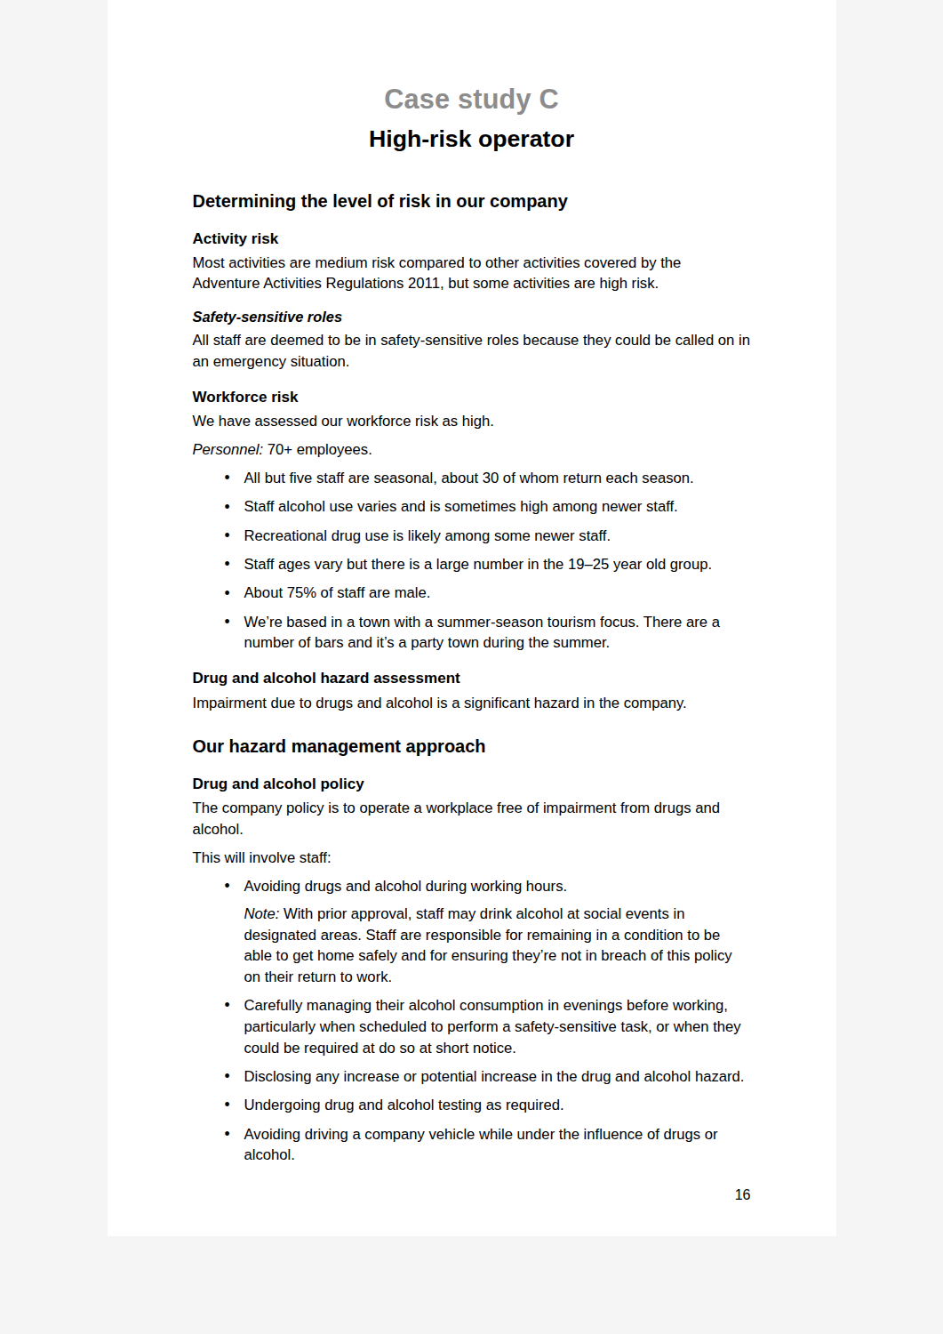Case study C
High-risk operator
Determining the level of risk in our company
Activity risk
Most activities are medium risk compared to other activities covered by the Adventure Activities Regulations 2011, but some activities are high risk.
Safety-sensitive roles
All staff are deemed to be in safety-sensitive roles because they could be called on in an emergency situation.
Workforce risk
We have assessed our workforce risk as high.
Personnel: 70+ employees.
All but five staff are seasonal, about 30 of whom return each season.
Staff alcohol use varies and is sometimes high among newer staff.
Recreational drug use is likely among some newer staff.
Staff ages vary but there is a large number in the 19–25 year old group.
About 75% of staff are male.
We’re based in a town with a summer-season tourism focus. There are a number of bars and it’s a party town during the summer.
Drug and alcohol hazard assessment
Impairment due to drugs and alcohol is a significant hazard in the company.
Our hazard management approach
Drug and alcohol policy
The company policy is to operate a workplace free of impairment from drugs and alcohol.
This will involve staff:
Avoiding drugs and alcohol during working hours.
Note: With prior approval, staff may drink alcohol at social events in designated areas. Staff are responsible for remaining in a condition to be able to get home safely and for ensuring they’re not in breach of this policy on their return to work.
Carefully managing their alcohol consumption in evenings before working, particularly when scheduled to perform a safety-sensitive task, or when they could be required at do so at short notice.
Disclosing any increase or potential increase in the drug and alcohol hazard.
Undergoing drug and alcohol testing as required.
Avoiding driving a company vehicle while under the influence of drugs or alcohol.
16